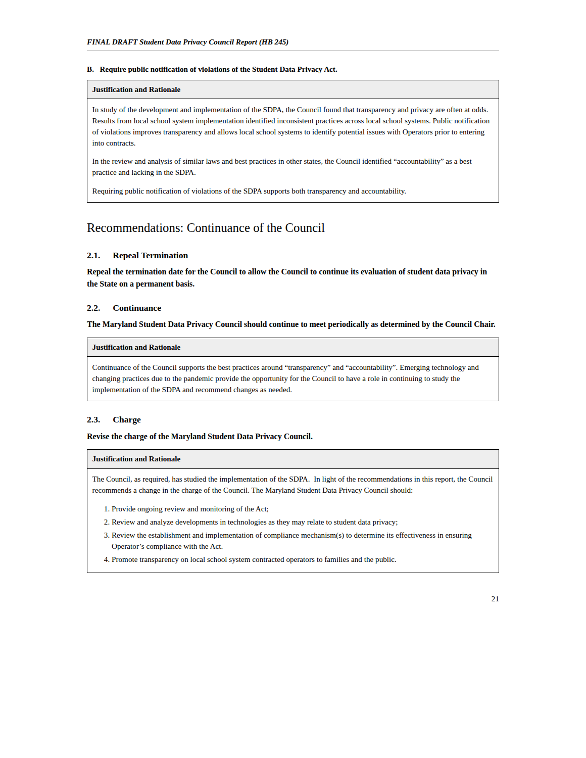FINAL DRAFT Student Data Privacy Council Report (HB 245)
B. Require public notification of violations of the Student Data Privacy Act.
| Justification and Rationale |
| --- |
| In study of the development and implementation of the SDPA, the Council found that transparency and privacy are often at odds. Results from local school system implementation identified inconsistent practices across local school systems. Public notification of violations improves transparency and allows local school systems to identify potential issues with Operators prior to entering into contracts. In the review and analysis of similar laws and best practices in other states, the Council identified “accountability” as a best practice and lacking in the SDPA. Requiring public notification of violations of the SDPA supports both transparency and accountability. |
Recommendations: Continuance of the Council
2.1. Repeal Termination
Repeal the termination date for the Council to allow the Council to continue its evaluation of student data privacy in the State on a permanent basis.
2.2. Continuance
The Maryland Student Data Privacy Council should continue to meet periodically as determined by the Council Chair.
| Justification and Rationale |
| --- |
| Continuance of the Council supports the best practices around “transparency” and “accountability”. Emerging technology and changing practices due to the pandemic provide the opportunity for the Council to have a role in continuing to study the implementation of the SDPA and recommend changes as needed. |
2.3. Charge
Revise the charge of the Maryland Student Data Privacy Council.
| Justification and Rationale |
| --- |
| The Council, as required, has studied the implementation of the SDPA. In light of the recommendations in this report, the Council recommends a change in the charge of the Council. The Maryland Student Data Privacy Council should: Provide ongoing review and monitoring of the Act; Review and analyze developments in technologies as they may relate to student data privacy; Review the establishment and implementation of compliance mechanism(s) to determine its effectiveness in ensuring Operator’s compliance with the Act. Promote transparency on local school system contracted operators to families and the public. |
21